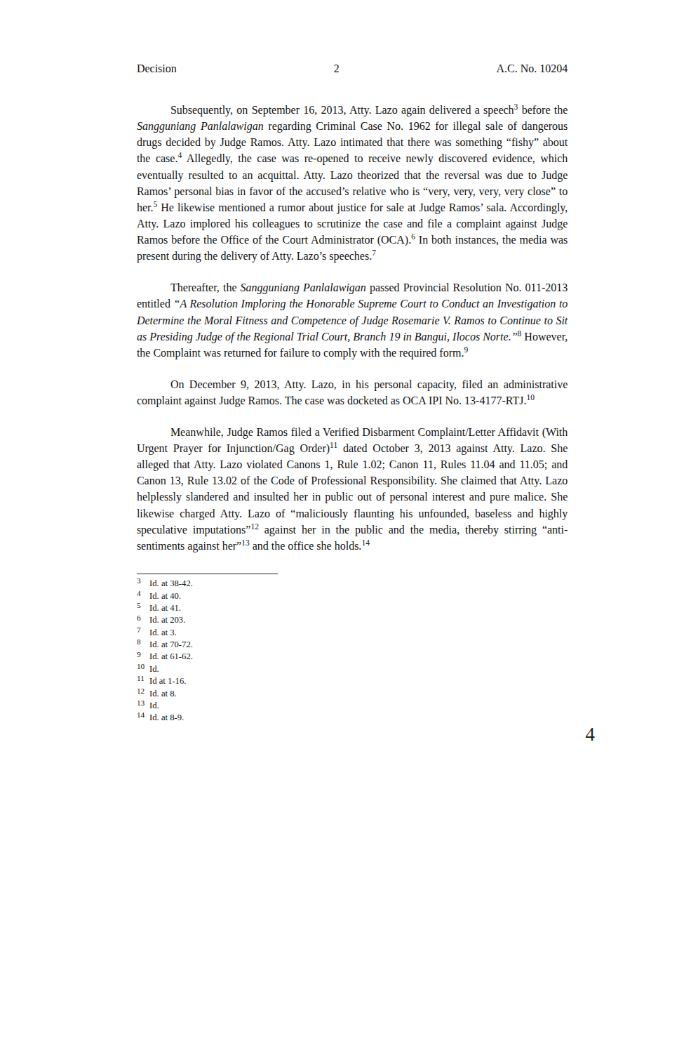Decision
2
A.C. No. 10204
Subsequently, on September 16, 2013, Atty. Lazo again delivered a speech3 before the Sangguniang Panlalawigan regarding Criminal Case No. 1962 for illegal sale of dangerous drugs decided by Judge Ramos. Atty. Lazo intimated that there was something “fishy” about the case.4 Allegedly, the case was re-opened to receive newly discovered evidence, which eventually resulted to an acquittal. Atty. Lazo theorized that the reversal was due to Judge Ramos’ personal bias in favor of the accused’s relative who is “very, very, very, very close” to her.5 He likewise mentioned a rumor about justice for sale at Judge Ramos’ sala. Accordingly, Atty. Lazo implored his colleagues to scrutinize the case and file a complaint against Judge Ramos before the Office of the Court Administrator (OCA).6 In both instances, the media was present during the delivery of Atty. Lazo’s speeches.7
Thereafter, the Sangguniang Panlalawigan passed Provincial Resolution No. 011-2013 entitled “A Resolution Imploring the Honorable Supreme Court to Conduct an Investigation to Determine the Moral Fitness and Competence of Judge Rosemarie V. Ramos to Continue to Sit as Presiding Judge of the Regional Trial Court, Branch 19 in Bangui, Ilocos Norte.”8 However, the Complaint was returned for failure to comply with the required form.9
On December 9, 2013, Atty. Lazo, in his personal capacity, filed an administrative complaint against Judge Ramos. The case was docketed as OCA IPI No. 13-4177-RTJ.10
Meanwhile, Judge Ramos filed a Verified Disbarment Complaint/Letter Affidavit (With Urgent Prayer for Injunction/Gag Order)11 dated October 3, 2013 against Atty. Lazo. She alleged that Atty. Lazo violated Canons 1, Rule 1.02; Canon 11, Rules 11.04 and 11.05; and Canon 13, Rule 13.02 of the Code of Professional Responsibility. She claimed that Atty. Lazo helplessly slandered and insulted her in public out of personal interest and pure malice. She likewise charged Atty. Lazo of “maliciously flaunting his unfounded, baseless and highly speculative imputations”12 against her in the public and the media, thereby stirring “anti-sentiments against her”13 and the office she holds.14
3 Id. at 38-42.
4 Id. at 40.
5 Id. at 41.
6 Id. at 203.
7 Id. at 3.
8 Id. at 70-72.
9 Id. at 61-62.
10 Id.
11 Id at 1-16.
12 Id. at 8.
13 Id.
14 Id. at 8-9.
4